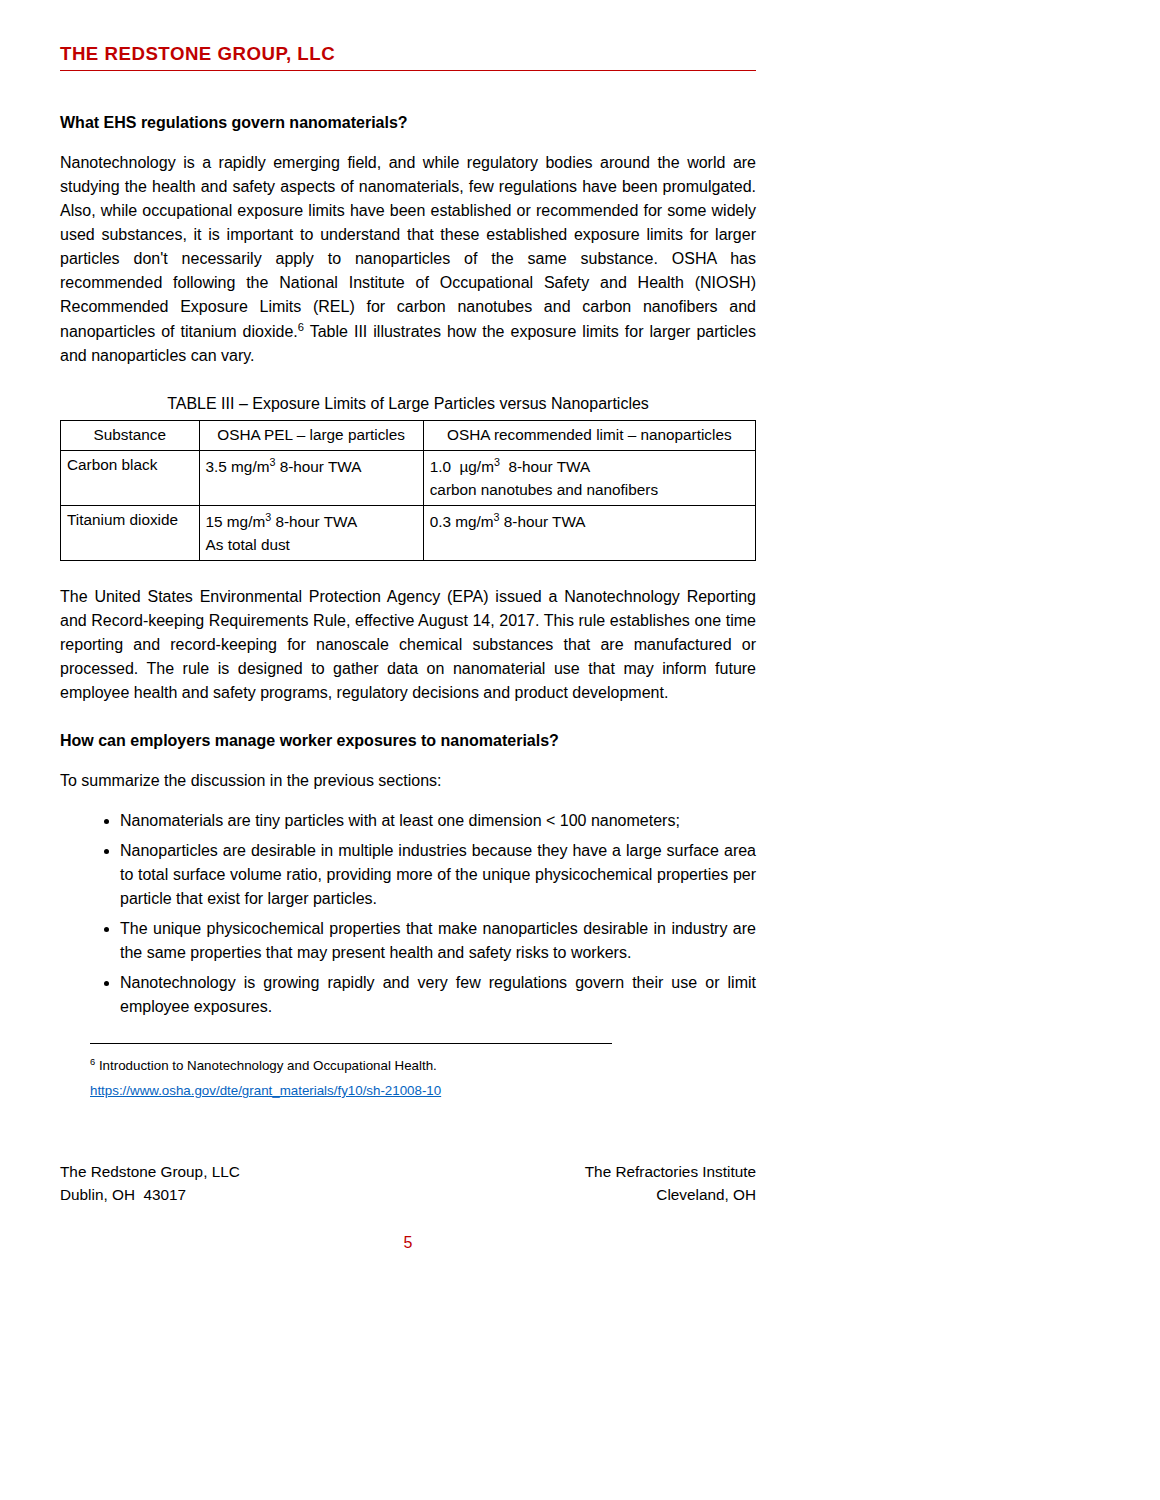THE REDSTONE GROUP, LLC
What EHS regulations govern nanomaterials?
Nanotechnology is a rapidly emerging field, and while regulatory bodies around the world are studying the health and safety aspects of nanomaterials, few regulations have been promulgated. Also, while occupational exposure limits have been established or recommended for some widely used substances, it is important to understand that these established exposure limits for larger particles don't necessarily apply to nanoparticles of the same substance. OSHA has recommended following the National Institute of Occupational Safety and Health (NIOSH) Recommended Exposure Limits (REL) for carbon nanotubes and carbon nanofibers and nanoparticles of titanium dioxide.6 Table III illustrates how the exposure limits for larger particles and nanoparticles can vary.
TABLE III – Exposure Limits of Large Particles versus Nanoparticles
| Substance | OSHA PEL – large particles | OSHA recommended limit – nanoparticles |
| --- | --- | --- |
| Carbon black | 3.5 mg/m 3 8-hour TWA | 1.0 µg/m 3 8-hour TWA carbon nanotubes and nanofibers |
| Titanium dioxide | 15 mg/m 3 8-hour TWA As total dust | 0.3 mg/m 3 8-hour TWA |
The United States Environmental Protection Agency (EPA) issued a Nanotechnology Reporting and Record-keeping Requirements Rule, effective August 14, 2017. This rule establishes one time reporting and record-keeping for nanoscale chemical substances that are manufactured or processed. The rule is designed to gather data on nanomaterial use that may inform future employee health and safety programs, regulatory decisions and product development.
How can employers manage worker exposures to nanomaterials?
To summarize the discussion in the previous sections:
Nanomaterials are tiny particles with at least one dimension < 100 nanometers;
Nanoparticles are desirable in multiple industries because they have a large surface area to total surface volume ratio, providing more of the unique physicochemical properties per particle that exist for larger particles.
The unique physicochemical properties that make nanoparticles desirable in industry are the same properties that may present health and safety risks to workers.
Nanotechnology is growing rapidly and very few regulations govern their use or limit employee exposures.
6 Introduction to Nanotechnology and Occupational Health.
https://www.osha.gov/dte/grant_materials/fy10/sh-21008-10
| The Redstone Group, LLC | The Refractories Institute |
| Dublin, OH 43017 | Cleveland, OH |
5